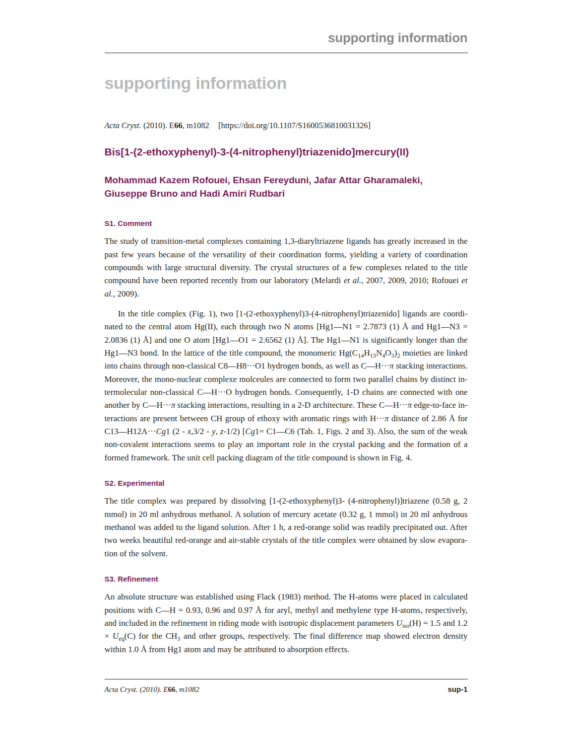supporting information
supporting information
Acta Cryst. (2010). E66, m1082 [https://doi.org/10.1107/S1600536810031326]
Bis[1-(2-ethoxyphenyl)-3-(4-nitrophenyl)triazenido]mercury(II)
Mohammad Kazem Rofouei, Ehsan Fereyduni, Jafar Attar Gharamaleki, Giuseppe Bruno and Hadi Amiri Rudbari
S1. Comment
The study of transition-metal complexes containing 1,3-diaryltriazene ligands has greatly increased in the past few years because of the versatility of their coordination forms, yielding a variety of coordination compounds with large structural diversity. The crystal structures of a few complexes related to the title compound have been reported recently from our laboratory (Melardi et al., 2007, 2009, 2010; Rofouei et al., 2009).
In the title complex (Fig. 1), two [1-(2-ethoxyphenyl)3-(4-nitrophenyl)triazenido] ligands are coordinated to the central atom Hg(II), each through two N atoms [Hg1—N1 = 2.7873 (1) Å and Hg1—N3 = 2.0836 (1) Å] and one O atom [Hg1—O1 = 2.6562 (1) Å]. The Hg1—N1 is significantly longer than the Hg1—N3 bond. In the lattice of the title compound, the monomeric Hg(C14H13N4O3)2 moieties are linked into chains through non-classical C8—H8···O1 hydrogen bonds, as well as C—H···π stacking interactions. Moreover, the mono-nuclear complexe molceules are connected to form two parallel chains by distinct intermolecular non-classical C—H···O hydrogen bonds. Consequently, 1-D chains are connected with one another by C—H···π stacking interactions, resulting in a 2-D architecture. These C—H···π edge-to-face interactions are present between CH group of ethoxy with aromatic rings with H···π distance of 2.86 Å for C13—H12A···Cg1 (2 - x,3/2 - y, z-1/2) [Cg1= C1—C6 (Tab. 1, Figs. 2 and 3). Also, the sum of the weak non-covalent interactions seems to play an important role in the crystal packing and the formation of a formed framework. The unit cell packing diagram of the title compound is shown in Fig. 4.
S2. Experimental
The title complex was prepared by dissolving [1-(2-ethoxyphenyl)3- (4-nitrophenyl)]triazene (0.58 g, 2 mmol) in 20 ml anhydrous methanol. A solution of mercury acetate (0.32 g, 1 mmol) in 20 ml anhydrous methanol was added to the ligand solution. After 1 h, a red-orange solid was readily precipitated out. After two weeks beautiful red-orange and air-stable crystals of the title complex were obtained by slow evaporation of the solvent.
S3. Refinement
An absolute structure was established using Flack (1983) method. The H-atoms were placed in calculated positions with C—H = 0.93, 0.96 and 0.97 Å for aryl, methyl and methylene type H-atoms, respectively, and included in the refinement in riding mode with isotropic displacement parameters Uiso(H) = 1.5 and 1.2 × Ueq(C) for the CH3 and other groups, respectively. The final difference map showed electron density within 1.0 Å from Hg1 atom and may be attributed to absorption effects.
Acta Cryst. (2010). E66, m1082
sup-1